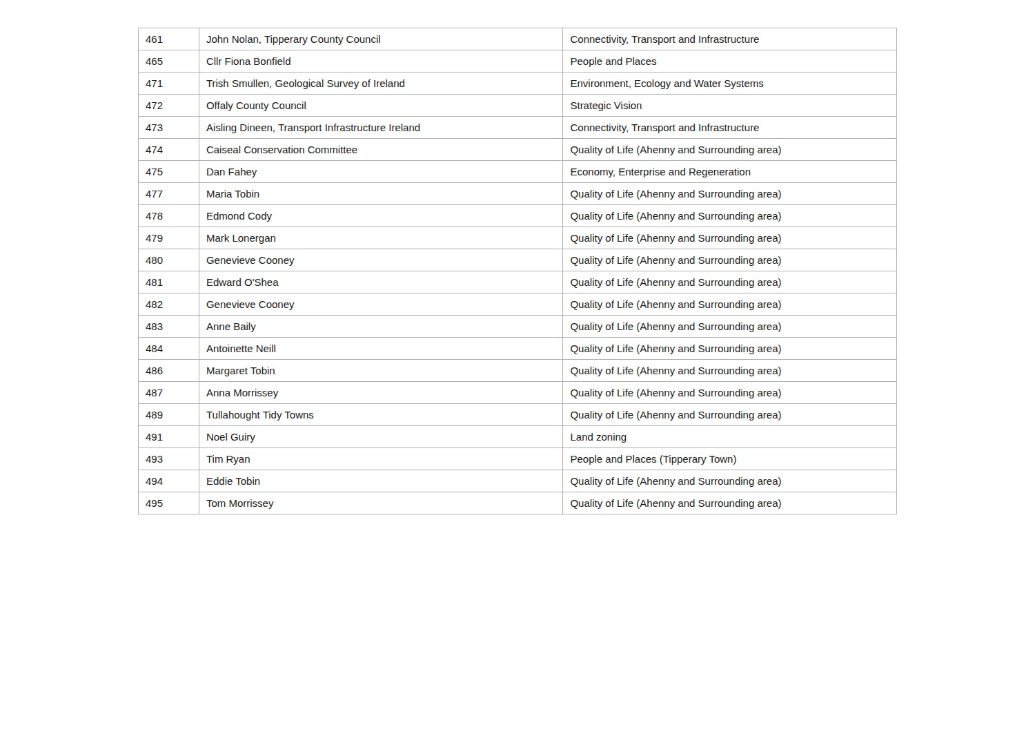| 461 | John Nolan, Tipperary County Council | Connectivity, Transport and Infrastructure |
| 465 | Cllr Fiona Bonfield | People and Places |
| 471 | Trish Smullen, Geological Survey of Ireland | Environment, Ecology and Water Systems |
| 472 | Offaly County Council | Strategic Vision |
| 473 | Aisling Dineen, Transport Infrastructure Ireland | Connectivity, Transport and Infrastructure |
| 474 | Caiseal Conservation Committee | Quality of Life (Ahenny and Surrounding area) |
| 475 | Dan Fahey | Economy, Enterprise and Regeneration |
| 477 | Maria Tobin | Quality of Life (Ahenny and Surrounding area) |
| 478 | Edmond Cody | Quality of Life (Ahenny and Surrounding area) |
| 479 | Mark Lonergan | Quality of Life (Ahenny and Surrounding area) |
| 480 | Genevieve Cooney | Quality of Life (Ahenny and Surrounding area) |
| 481 | Edward O'Shea | Quality of Life (Ahenny and Surrounding area) |
| 482 | Genevieve Cooney | Quality of Life (Ahenny and Surrounding area) |
| 483 | Anne Baily | Quality of Life (Ahenny and Surrounding area) |
| 484 | Antoinette Neill | Quality of Life (Ahenny and Surrounding area) |
| 486 | Margaret Tobin | Quality of Life (Ahenny and Surrounding area) |
| 487 | Anna Morrissey | Quality of Life (Ahenny and Surrounding area) |
| 489 | Tullahought Tidy Towns | Quality of Life (Ahenny and Surrounding area) |
| 491 | Noel Guiry | Land zoning |
| 493 | Tim Ryan | People and Places (Tipperary Town) |
| 494 | Eddie Tobin | Quality of Life (Ahenny and Surrounding area) |
| 495 | Tom Morrissey | Quality of Life (Ahenny and Surrounding area) |